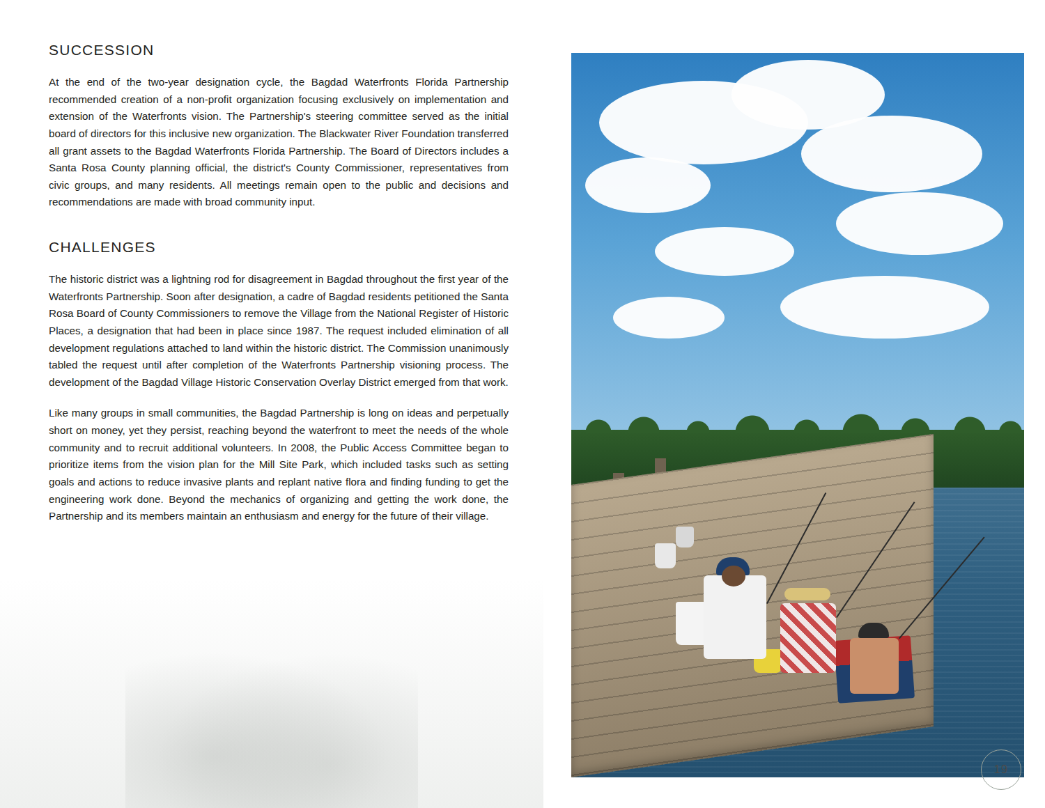SUCCESSION
At the end of the two-year designation cycle, the Bagdad Waterfronts Florida Partnership recommended creation of a non-profit organization focusing exclusively on implementation and extension of the Waterfronts vision. The Partnership's steering committee served as the initial board of directors for this inclusive new organization. The Blackwater River Foundation transferred all grant assets to the Bagdad Waterfronts Florida Partnership. The Board of Directors includes a Santa Rosa County planning official, the district's County Commissioner, representatives from civic groups, and many residents. All meetings remain open to the public and decisions and recommendations are made with broad community input.
CHALLENGES
The historic district was a lightning rod for disagreement in Bagdad throughout the first year of the Waterfronts Partnership. Soon after designation, a cadre of Bagdad residents petitioned the Santa Rosa Board of County Commissioners to remove the Village from the National Register of Historic Places, a designation that had been in place since 1987. The request included elimination of all development regulations attached to land within the historic district. The Commission unanimously tabled the request until after completion of the Waterfronts Partnership visioning process. The development of the Bagdad Village Historic Conservation Overlay District emerged from that work.
Like many groups in small communities, the Bagdad Partnership is long on ideas and perpetually short on money, yet they persist, reaching beyond the waterfront to meet the needs of the whole community and to recruit additional volunteers. In 2008, the Public Access Committee began to prioritize items from the vision plan for the Mill Site Park, which included tasks such as setting goals and actions to reduce invasive plants and replant native flora and finding funding to get the engineering work done. Beyond the mechanics of organizing and getting the work done, the Partnership and its members maintain an enthusiasm and energy for the future of their village.
19